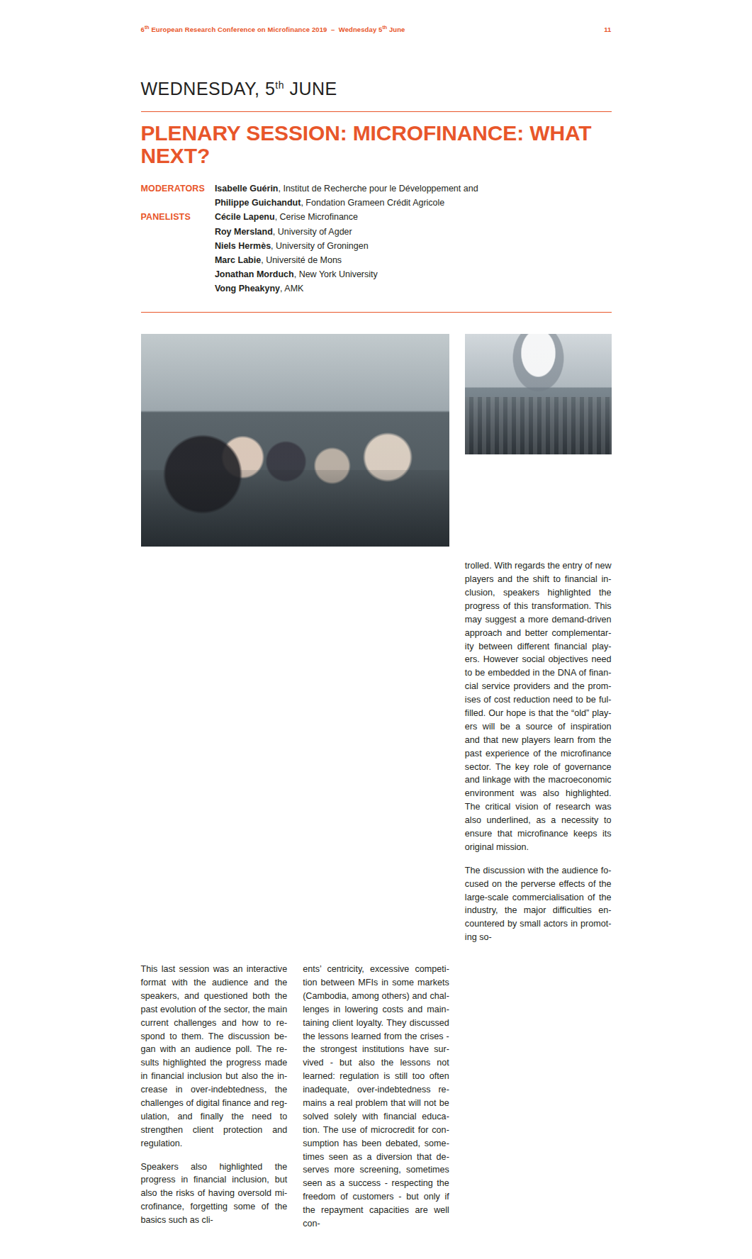6th European Research Conference on Microfinance 2019 – Wednesday 5th June
11
WEDNESDAY, 5th JUNE
PLENARY SESSION: MICROFINANCE: WHAT NEXT?
| MODERATORS | Isabelle Guérin , Institut de Recherche pour le Développement and |
| | Philippe Guichandut , Fondation Grameen Crédit Agricole |
| PANELISTS | Cécile Lapenu , Cerise Microfinance |
| | Roy Mersland , University of Agder |
| | Niels Hermès , University of Groningen |
| | Marc Labie , Université de Mons |
| | Jonathan Morduch , New York University |
| | Vong Pheakyny , AMK |
trolled. With regards the entry of new players and the shift to financial inclusion, speakers highlighted the progress of this transformation. This may suggest a more demand-driven approach and better complementarity between different financial players. However social objectives need to be embedded in the DNA of financial service providers and the promises of cost reduction need to be fulfilled. Our hope is that the “old” players will be a source of inspiration and that new players learn from the past experience of the microfinance sector. The key role of governance and linkage with the macroeconomic environment was also highlighted. The critical vision of research was also underlined, as a necessity to ensure that microfinance keeps its original mission.
The discussion with the audience focused on the perverse effects of the large-scale commercialisation of the industry, the major difficulties encountered by small actors in promoting so-
This last session was an interactive format with the audience and the speakers, and questioned both the past evolution of the sector, the main current challenges and how to respond to them. The discussion began with an audience poll. The results highlighted the progress made in financial inclusion but also the increase in over-indebtedness, the challenges of digital finance and regulation, and finally the need to strengthen client protection and regulation.
Speakers also highlighted the progress in financial inclusion, but also the risks of having oversold microfinance, forgetting some of the basics such as cli-
ents’ centricity, excessive competition between MFIs in some markets (Cambodia, among others) and challenges in lowering costs and maintaining client loyalty. They discussed the lessons learned from the crises - the strongest institutions have survived - but also the lessons not learned: regulation is still too often inadequate, over-indebtedness remains a real problem that will not be solved solely with financial education. The use of microcredit for consumption has been debated, sometimes seen as a diversion that deserves more screening, sometimes seen as a success - respecting the freedom of customers - but only if the repayment capacities are well con-